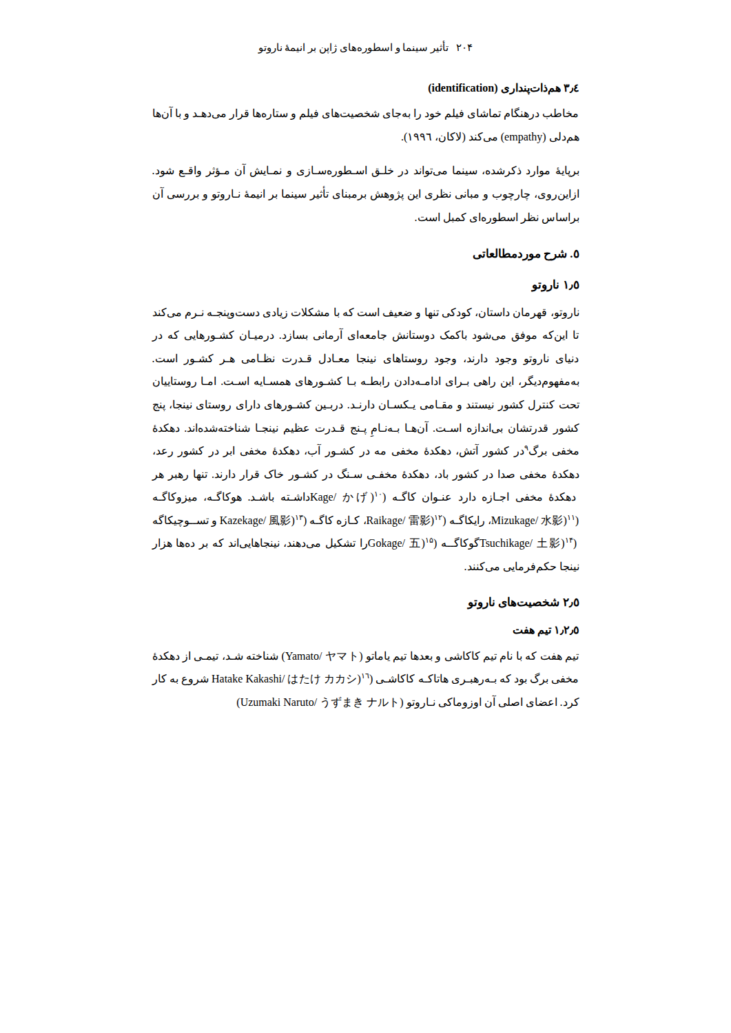۲۰۴ تأثیر سینما و اسطوره‌های ژاپن بر انیمهٔ ناروتو
۳٫٤ هم‌ذات‌پنداری (identification)
مخاطب درهنگام تماشای فیلم خود را به‌جای شخصیت‌های فیلم و ستاره‌ها قرار می‌دهـد و با آن‌ها هم‌دلی (empathy) می‌کند (لاکان، ۱۹۹٦).
برپایهٔ موارد ذکرشده، سینما می‌تواند در خلـق اسـطوره‌سـازی و نمـایش آن مـؤثر واقـع شود. ازاین‌روی، چارچوب و مبانی نظری این پژوهش برمبنای تأثیر سینما بر انیمهٔ نـاروتو و بررسی آن براساس نظر اسطوره‌ای کمبل است.
٥. شرح موردمطالعاتی
۱٫٥ ناروتو
ناروتو، قهرمان داستان، کودکی تنها و ضعیف است که با مشکلات زیادی دست‌وپنجـه نـرم می‌کند تا این‌که موفق می‌شود باکمک دوستانش جامعه‌ای آرمانی بسازد. درمیـان کشـورهایی که در دنیای ناروتو وجود دارند، وجود روستاهای نینجا معـادل قـدرت نظـامی هـر کشـور است. به‌مفهوم‌دیگر، این راهی بـرای ادامـه‌دادن رابطـه بـا کشـورهای همسـایه اسـت. امـا روستاییان تحت کنترل کشور نیستند و مقـامی یـکسـان دارنـد. دربـین کشـورهای دارای روستای نینجا، پنج کشور قدرتشان بی‌اندازه اسـت. آن‌هـا بـه‌نـامِ پـنج قـدرت عظیم نینجـا شناخته‌شده‌اند. دهکدهٔ مخفی برگ۹در کشور آتش، دهکدهٔ مخفی مه در کشـور آب، دهکدهٔ مخفی ابر در کشور رعد، دهکدهٔ مخفی صدا در کشور باد، دهکدهٔ مخفـی سـنگ در کشـور خاک قرار دارند. تنها رهبر هر دهکدهٔ مخفی اجـازه دارد عنـوان کاگـه (Kage/ かげ)۱۰داشـته باشـد. هوکاگـه، میزوکاگـه (Mizukage/ 水影)۱۱، رایکاگـه (Raikage/ 雷影)۱۲، کـازه کاگـه (Kazekage/ 風影)۱۳ و تســوچیکاگه (Tsuchikage/ 土影)۱۴گوکاگــه (Gokage/ 五)۱۵را تشکیل می‌دهند، نینجاهایی‌اند که بر ده‌ها هزار نینجا حکم‌فرمایی می‌کنند.
۲٫٥ شخصیت‌های ناروتو
۱٫۲٫٥ تیم هفت
تیم هفت که با نام تیم کاکاشی و بعدها تیم یاماتو (Yamato/ ヤマト) شناخته شـد، تیمـی از دهکدهٔ مخفی برگ بود که بـه‌رهبـری هاتاکـه کاکاشـی (Hatake Kakashi/ はたけ カカシ)۱٦ شروع به کار کرد. اعضای اصلی آن اوزوماکی نـاروتو (Uzumaki Naruto/ うずまき ナルト)